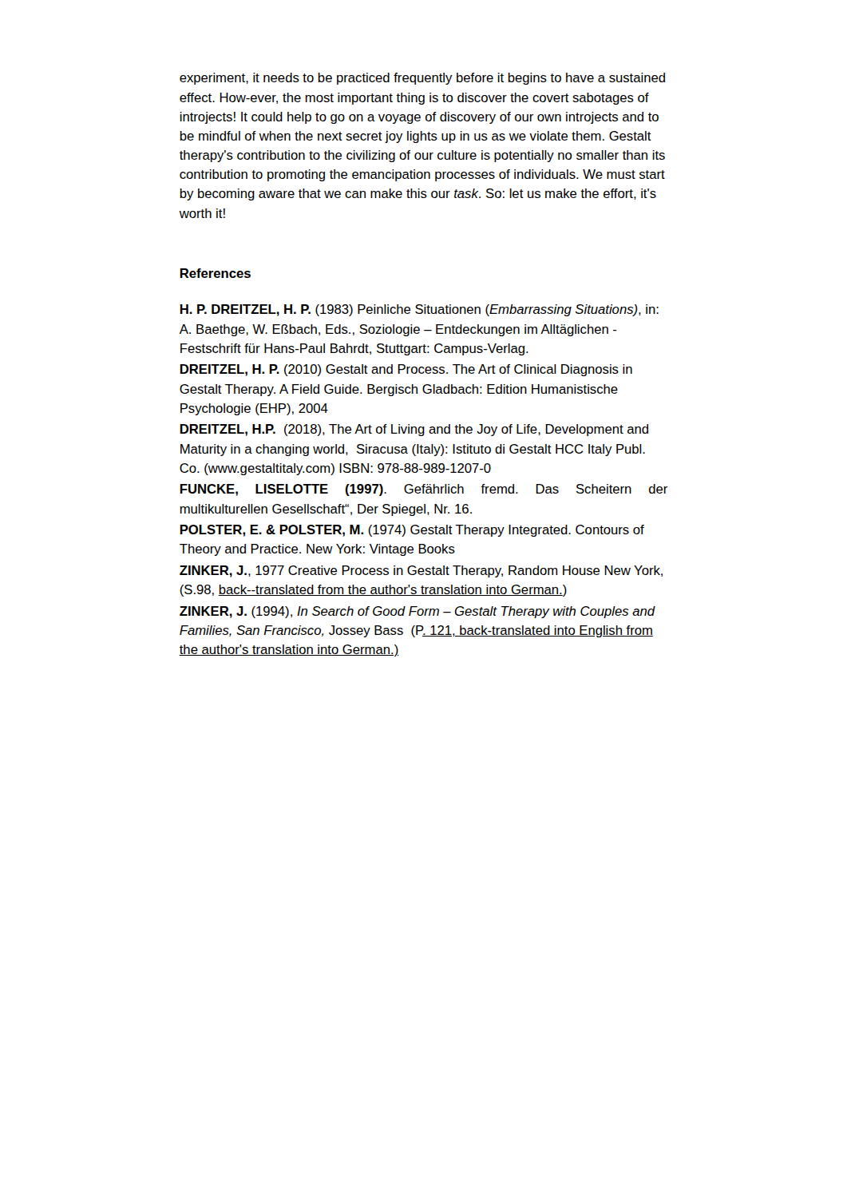experiment, it needs to be practiced frequently before it begins to have a sustained effect. How-ever, the most important thing is to discover the covert sabotages of introjects! It could help to go on a voyage of discovery of our own introjects and to be mindful of when the next secret joy lights up in us as we violate them. Gestalt therapy's contribution to the civilizing of our culture is potentially no smaller than its contribution to promoting the emancipation processes of individuals. We must start by becoming aware that we can make this our task. So: let us make the effort, it's worth it!
References
H. P. DREITZEL, H. P. (1983) Peinliche Situationen (Embarrassing Situations), in: A. Baethge, W. Eßbach, Eds., Soziologie – Entdeckungen im Alltäglichen - Festschrift für Hans-Paul Bahrdt, Stuttgart: Campus-Verlag.
DREITZEL, H. P. (2010) Gestalt and Process. The Art of Clinical Diagnosis in Gestalt Therapy. A Field Guide. Bergisch Gladbach: Edition Humanistische Psychologie (EHP), 2004
DREITZEL, H.P. (2018), The Art of Living and the Joy of Life, Development and Maturity in a changing world, Siracusa (Italy): Istituto di Gestalt HCC Italy Publ. Co. (www.gestaltitaly.com) ISBN: 978-88-989-1207-0
FUNCKE, LISELOTTE (1997). Gefährlich fremd. Das Scheitern der multikulturellen Gesellschaft“, Der Spiegel, Nr. 16.
POLSTER, E. & POLSTER, M. (1974) Gestalt Therapy Integrated. Contours of Theory and Practice. New York: Vintage Books
ZINKER, J., 1977 Creative Process in Gestalt Therapy, Random House New York, (S.98, back--translated from the author's translation into German.)
ZINKER, J. (1994), In Search of Good Form – Gestalt Therapy with Couples and Families, San Francisco, Jossey Bass (P. 121, back-translated into English from the author's translation into German.)